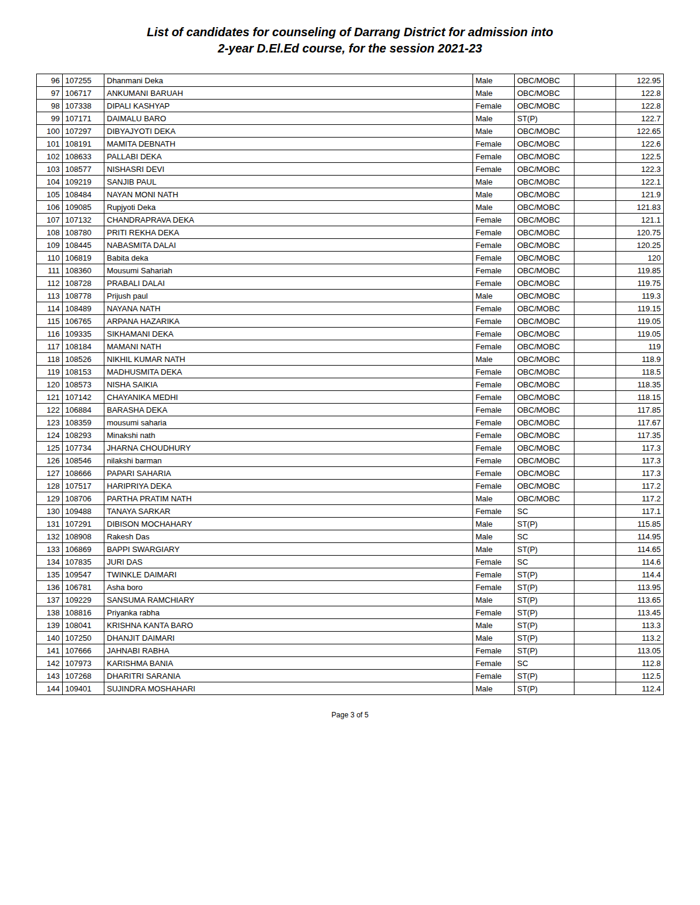List of candidates for counseling of Darrang District for admission into
2-year D.El.Ed course, for the session 2021-23
| 96 | 107255 | Dhanmani Deka | Male | OBC/MOBC | | 122.95 |
| 97 | 106717 | ANKUMANI BARUAH | Male | OBC/MOBC | | 122.8 |
| 98 | 107338 | DIPALI KASHYAP | Female | OBC/MOBC | | 122.8 |
| 99 | 107171 | DAIMALU BARO | Male | ST(P) | | 122.7 |
| 100 | 107297 | DIBYAJYOTI DEKA | Male | OBC/MOBC | | 122.65 |
| 101 | 108191 | MAMITA DEBNATH | Female | OBC/MOBC | | 122.6 |
| 102 | 108633 | PALLABI DEKA | Female | OBC/MOBC | | 122.5 |
| 103 | 108577 | NISHASRI DEVI | Female | OBC/MOBC | | 122.3 |
| 104 | 109219 | SANJIB PAUL | Male | OBC/MOBC | | 122.1 |
| 105 | 108484 | NAYAN MONI NATH | Male | OBC/MOBC | | 121.9 |
| 106 | 109085 | Rupjyoti Deka | Male | OBC/MOBC | | 121.83 |
| 107 | 107132 | CHANDRAPRAVA DEKA | Female | OBC/MOBC | | 121.1 |
| 108 | 108780 | PRITI REKHA DEKA | Female | OBC/MOBC | | 120.75 |
| 109 | 108445 | NABASMITA DALAI | Female | OBC/MOBC | | 120.25 |
| 110 | 106819 | Babita deka | Female | OBC/MOBC | | 120 |
| 111 | 108360 | Mousumi Sahariah | Female | OBC/MOBC | | 119.85 |
| 112 | 108728 | PRABALI DALAI | Female | OBC/MOBC | | 119.75 |
| 113 | 108778 | Prijush paul | Male | OBC/MOBC | | 119.3 |
| 114 | 108489 | NAYANA NATH | Female | OBC/MOBC | | 119.15 |
| 115 | 106765 | ARPANA HAZARIKA | Female | OBC/MOBC | | 119.05 |
| 116 | 109335 | SIKHAMANI DEKA | Female | OBC/MOBC | | 119.05 |
| 117 | 108184 | MAMANI NATH | Female | OBC/MOBC | | 119 |
| 118 | 108526 | NIKHIL KUMAR NATH | Male | OBC/MOBC | | 118.9 |
| 119 | 108153 | MADHUSMITA DEKA | Female | OBC/MOBC | | 118.5 |
| 120 | 108573 | NISHA SAIKIA | Female | OBC/MOBC | | 118.35 |
| 121 | 107142 | CHAYANIKA MEDHI | Female | OBC/MOBC | | 118.15 |
| 122 | 106884 | BARASHA DEKA | Female | OBC/MOBC | | 117.85 |
| 123 | 108359 | mousumi saharia | Female | OBC/MOBC | | 117.67 |
| 124 | 108293 | Minakshi nath | Female | OBC/MOBC | | 117.35 |
| 125 | 107734 | JHARNA CHOUDHURY | Female | OBC/MOBC | | 117.3 |
| 126 | 108546 | nilakshi barman | Female | OBC/MOBC | | 117.3 |
| 127 | 108666 | PAPARI SAHARIA | Female | OBC/MOBC | | 117.3 |
| 128 | 107517 | HARIPRIYA DEKA | Female | OBC/MOBC | | 117.2 |
| 129 | 108706 | PARTHA PRATIM NATH | Male | OBC/MOBC | | 117.2 |
| 130 | 109488 | TANAYA SARKAR | Female | SC | | 117.1 |
| 131 | 107291 | DIBISON MOCHAHARY | Male | ST(P) | | 115.85 |
| 132 | 108908 | Rakesh Das | Male | SC | | 114.95 |
| 133 | 106869 | BAPPI SWARGIARY | Male | ST(P) | | 114.65 |
| 134 | 107835 | JURI DAS | Female | SC | | 114.6 |
| 135 | 109547 | TWINKLE DAIMARI | Female | ST(P) | | 114.4 |
| 136 | 106781 | Asha boro | Female | ST(P) | | 113.95 |
| 137 | 109229 | SANSUMA RAMCHIARY | Male | ST(P) | | 113.65 |
| 138 | 108816 | Priyanka rabha | Female | ST(P) | | 113.45 |
| 139 | 108041 | KRISHNA KANTA BARO | Male | ST(P) | | 113.3 |
| 140 | 107250 | DHANJIT DAIMARI | Male | ST(P) | | 113.2 |
| 141 | 107666 | JAHNABI RABHA | Female | ST(P) | | 113.05 |
| 142 | 107973 | KARISHMA BANIA | Female | SC | | 112.8 |
| 143 | 107268 | DHARITRI SARANIA | Female | ST(P) | | 112.5 |
| 144 | 109401 | SUJINDRA MOSHAHARI | Male | ST(P) | | 112.4 |
Page 3 of 5